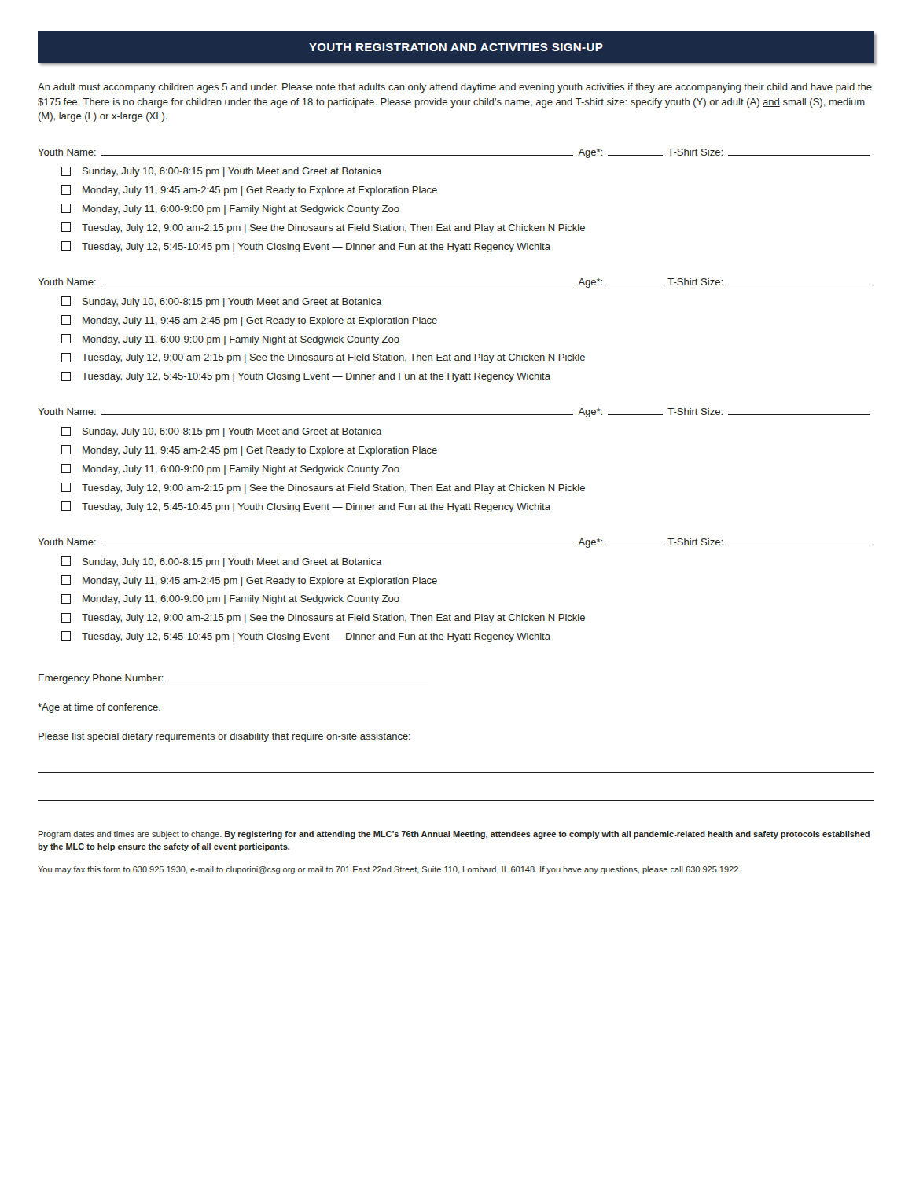YOUTH REGISTRATION AND ACTIVITIES SIGN-UP
An adult must accompany children ages 5 and under. Please note that adults can only attend daytime and evening youth activities if they are accompanying their child and have paid the $175 fee. There is no charge for children under the age of 18 to participate. Please provide your child’s name, age and T-shirt size: specify youth (Y) or adult (A) and small (S), medium (M), large (L) or x-large (XL).
Youth Name: Age*: T-Shirt Size:
Sunday, July 10, 6:00-8:15 pm | Youth Meet and Greet at Botanica
Monday, July 11, 9:45 am-2:45 pm | Get Ready to Explore at Exploration Place
Monday, July 11, 6:00-9:00 pm | Family Night at Sedgwick County Zoo
Tuesday, July 12, 9:00 am-2:15 pm | See the Dinosaurs at Field Station, Then Eat and Play at Chicken N Pickle
Tuesday, July 12, 5:45-10:45 pm | Youth Closing Event — Dinner and Fun at the Hyatt Regency Wichita
Youth Name: Age*: T-Shirt Size:
Sunday, July 10, 6:00-8:15 pm | Youth Meet and Greet at Botanica
Monday, July 11, 9:45 am-2:45 pm | Get Ready to Explore at Exploration Place
Monday, July 11, 6:00-9:00 pm | Family Night at Sedgwick County Zoo
Tuesday, July 12, 9:00 am-2:15 pm | See the Dinosaurs at Field Station, Then Eat and Play at Chicken N Pickle
Tuesday, July 12, 5:45-10:45 pm | Youth Closing Event — Dinner and Fun at the Hyatt Regency Wichita
Youth Name: Age*: T-Shirt Size:
Sunday, July 10, 6:00-8:15 pm | Youth Meet and Greet at Botanica
Monday, July 11, 9:45 am-2:45 pm | Get Ready to Explore at Exploration Place
Monday, July 11, 6:00-9:00 pm | Family Night at Sedgwick County Zoo
Tuesday, July 12, 9:00 am-2:15 pm | See the Dinosaurs at Field Station, Then Eat and Play at Chicken N Pickle
Tuesday, July 12, 5:45-10:45 pm | Youth Closing Event — Dinner and Fun at the Hyatt Regency Wichita
Youth Name: Age*: T-Shirt Size:
Sunday, July 10, 6:00-8:15 pm | Youth Meet and Greet at Botanica
Monday, July 11, 9:45 am-2:45 pm | Get Ready to Explore at Exploration Place
Monday, July 11, 6:00-9:00 pm | Family Night at Sedgwick County Zoo
Tuesday, July 12, 9:00 am-2:15 pm | See the Dinosaurs at Field Station, Then Eat and Play at Chicken N Pickle
Tuesday, July 12, 5:45-10:45 pm | Youth Closing Event — Dinner and Fun at the Hyatt Regency Wichita
Emergency Phone Number:
*Age at time of conference.
Please list special dietary requirements or disability that require on-site assistance:
Program dates and times are subject to change. By registering for and attending the MLC’s 76th Annual Meeting, attendees agree to comply with all pandemic-related health and safety protocols established by the MLC to help ensure the safety of all event participants.
You may fax this form to 630.925.1930, e-mail to cluporini@csg.org or mail to 701 East 22nd Street, Suite 110, Lombard, IL 60148. If you have any questions, please call 630.925.1922.